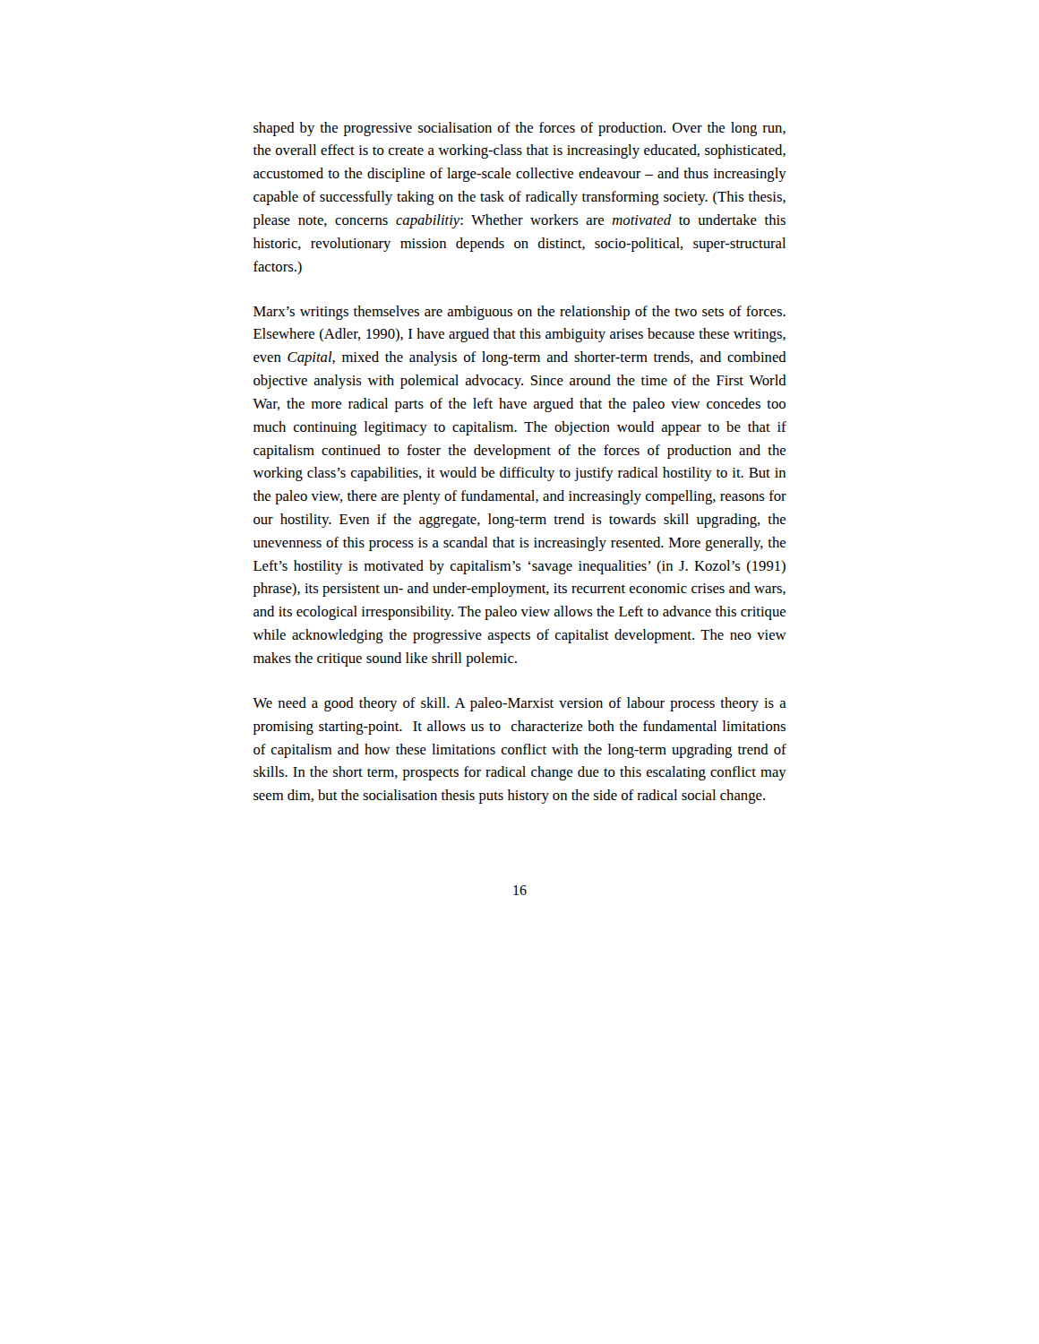shaped by the progressive socialisation of the forces of production. Over the long run, the overall effect is to create a working-class that is increasingly educated, sophisticated, accustomed to the discipline of large-scale collective endeavour – and thus increasingly capable of successfully taking on the task of radically transforming society. (This thesis, please note, concerns capabilitiy: Whether workers are motivated to undertake this historic, revolutionary mission depends on distinct, socio-political, super-structural factors.)
Marx’s writings themselves are ambiguous on the relationship of the two sets of forces. Elsewhere (Adler, 1990), I have argued that this ambiguity arises because these writings, even Capital, mixed the analysis of long-term and shorter-term trends, and combined objective analysis with polemical advocacy. Since around the time of the First World War, the more radical parts of the left have argued that the paleo view concedes too much continuing legitimacy to capitalism. The objection would appear to be that if capitalism continued to foster the development of the forces of production and the working class’s capabilities, it would be difficulty to justify radical hostility to it. But in the paleo view, there are plenty of fundamental, and increasingly compelling, reasons for our hostility. Even if the aggregate, long-term trend is towards skill upgrading, the unevenness of this process is a scandal that is increasingly resented. More generally, the Left’s hostility is motivated by capitalism’s ‘savage inequalities’ (in J. Kozol’s (1991) phrase), its persistent un- and under-employment, its recurrent economic crises and wars, and its ecological irresponsibility. The paleo view allows the Left to advance this critique while acknowledging the progressive aspects of capitalist development. The neo view makes the critique sound like shrill polemic.
We need a good theory of skill. A paleo-Marxist version of labour process theory is a promising starting-point. It allows us to characterize both the fundamental limitations of capitalism and how these limitations conflict with the long-term upgrading trend of skills. In the short term, prospects for radical change due to this escalating conflict may seem dim, but the socialisation thesis puts history on the side of radical social change.
16